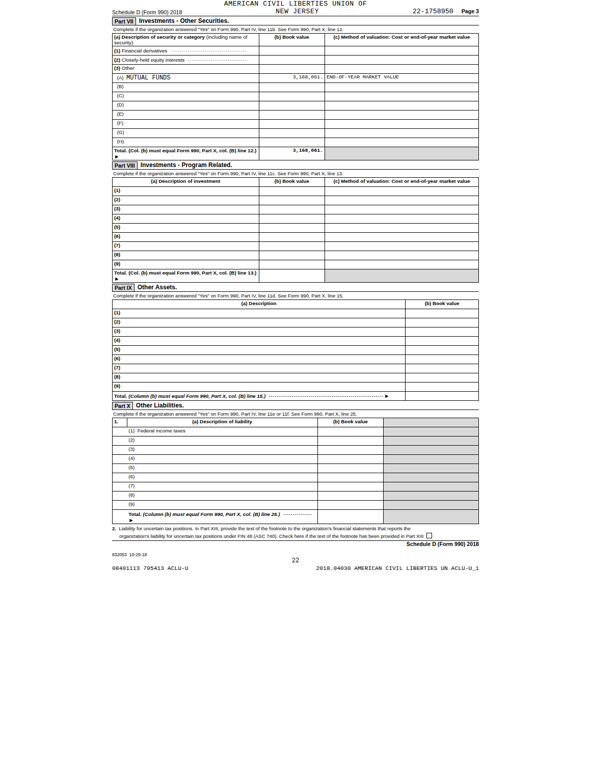AMERICAN CIVIL LIBERTIES UNION OF
Schedule D (Form 990) 2018
NEW JERSEY
22-1758950 Page 3
Part VII
Investments - Other Securities.
Complete if the organization answered "Yes" on Form 990, Part IV, line 11b. See Form 990, Part X, line 12.
| (a) Description of security or category (including name of security) | (b) Book value | (c) Method of valuation: Cost or end-of-year market value |
| (1) Financial derivatives ................................................. | | |
| (2) Closely-held equity interests ................................. | | |
| (3) Other | | |
| (A) MUTUAL FUNDS | 3,168,061. | END-OF-YEAR MARKET VALUE |
| (B) | | |
| (C) | | |
| (D) | | |
| (E) | | |
| (F) | | |
| (G) | | |
| (H) | | |
| Total. (Col. (b) must equal Form 990, Part X, col. (B) line 12.) ► | 3,168,061. | |
Part VIII
Investments - Program Related.
Complete if the organization answered "Yes" on Form 990, Part IV, line 11c. See Form 990, Part X, line 13.
| (a) Description of investment | (b) Book value | (c) Method of valuation: Cost or end-of-year market value |
| (1) | | |
| (2) | | |
| (3) | | |
| (4) | | |
| (5) | | |
| (6) | | |
| (7) | | |
| (8) | | |
| (9) | | |
| Total. (Col. (b) must equal Form 990, Part X, col. (B) line 13.) ► | | |
Part IX
Other Assets.
Complete if the organization answered "Yes" on Form 990, Part IV, line 11d. See Form 990, Part X, line 15.
| (a) Description | (b) Book value |
| (1) | |
| (2) | |
| (3) | |
| (4) | |
| (5) | |
| (6) | |
| (7) | |
| (8) | |
| (9) | |
| Total. (Column (b) must equal Form 990, Part X, col. (B) line 15.) ................................................................................................. ► | |
Part X
Other Liabilities.
Complete if the organization answered "Yes" on Form 990, Part IV, line 11e or 11f. See Form 990, Part X, line 25.
| 1. | (a) Description of liability | (b) Book value | |
| | (1) Federal income taxes | | |
| | (2) | | |
| | (3) | | |
| | (4) | | |
| | (5) | | |
| | (6) | | |
| | (7) | | |
| | (8) | | |
| | (9) | | |
| | Total. (Column (b) must equal Form 990, Part X, col. (B) line 25.) ............... ► | | |
2. Liability for uncertain tax positions. In Part XIII, provide the text of the footnote to the organization's financial statements that reports the
organization's liability for uncertain tax positions under FIN 48 (ASC 740). Check here if the text of the footnote has been provided in Part XIII
Schedule D (Form 990) 2018
832053 10-29-18
22
08401113 795413 ACLU-U
2018.04030 AMERICAN CIVIL LIBERTIES UN ACLU-U_1